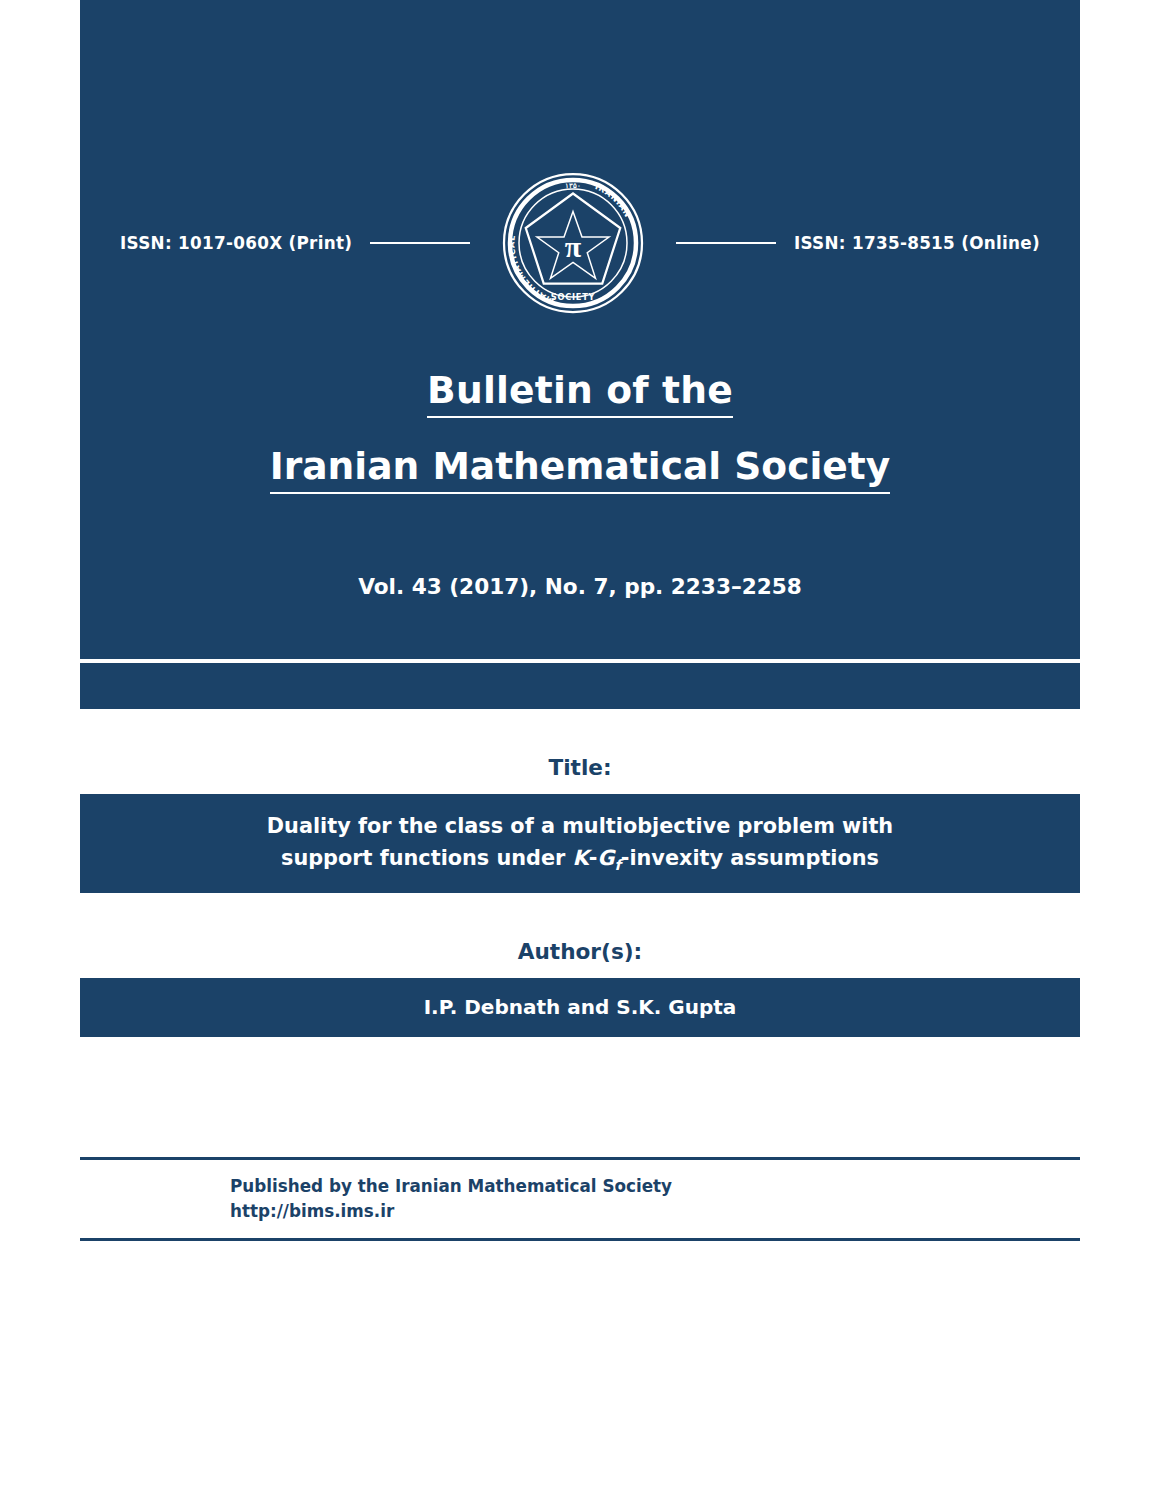ISSN: 1017-060X (Print)
π IRANIAN MATHEMATICAL SOCIETY ۱۳۵۰
ISSN: 1735-8515 (Online)
Bulletin of the
Iranian Mathematical Society
Vol. 43 (2017), No. 7, pp. 2233–2258
Title:
Duality for the class of a multiobjective problem with
support functions under K-Gf-invexity assumptions
Author(s):
I.P. Debnath and S.K. Gupta
Published by the Iranian Mathematical Society
http://bims.ims.ir